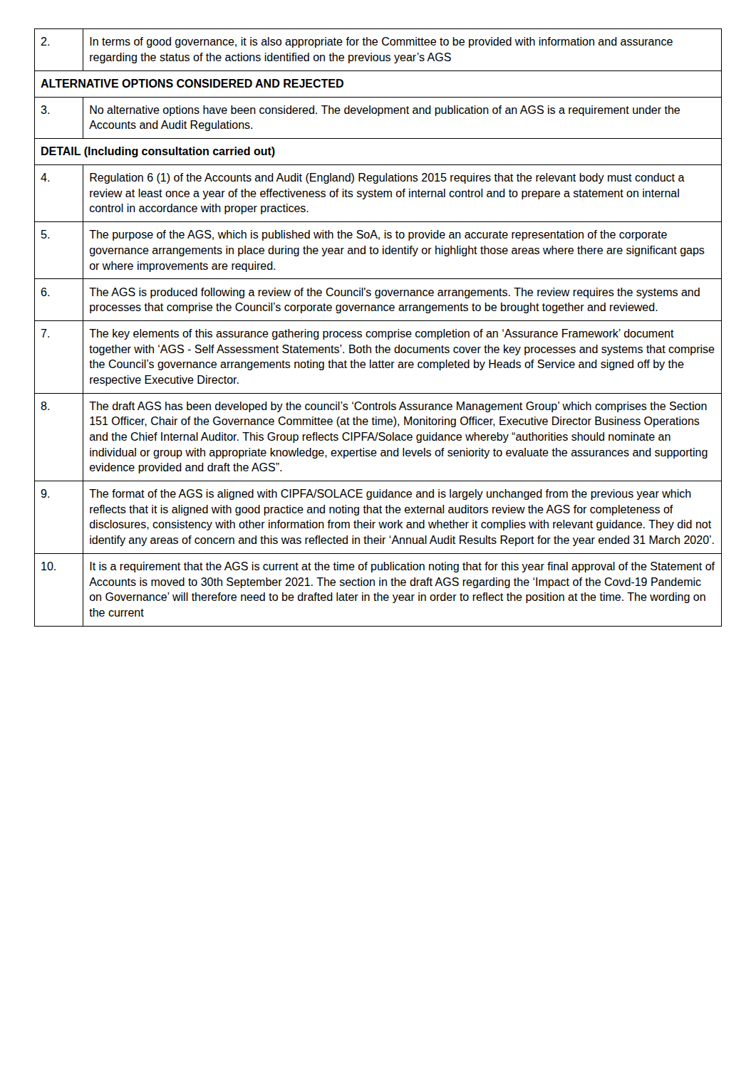| 2. | In terms of good governance, it is also appropriate for the Committee to be provided with information and assurance regarding the status of the actions identified on the previous year’s AGS |
| ALTERNATIVE OPTIONS CONSIDERED AND REJECTED |
| 3. | No alternative options have been considered. The development and publication of an AGS is a requirement under the Accounts and Audit Regulations. |
| DETAIL (Including consultation carried out) |
| 4. | Regulation 6 (1) of the Accounts and Audit (England) Regulations 2015 requires that the relevant body must conduct a review at least once a year of the effectiveness of its system of internal control and to prepare a statement on internal control in accordance with proper practices. |
| 5. | The purpose of the AGS, which is published with the SoA, is to provide an accurate representation of the corporate governance arrangements in place during the year and to identify or highlight those areas where there are significant gaps or where improvements are required. |
| 6. | The AGS is produced following a review of the Council's governance arrangements. The review requires the systems and processes that comprise the Council’s corporate governance arrangements to be brought together and reviewed. |
| 7. | The key elements of this assurance gathering process comprise completion of an ‘Assurance Framework’ document together with ‘AGS - Self Assessment Statements’. Both the documents cover the key processes and systems that comprise the Council’s governance arrangements noting that the latter are completed by Heads of Service and signed off by the respective Executive Director. |
| 8. | The draft AGS has been developed by the council’s ‘Controls Assurance Management Group’ which comprises the Section 151 Officer, Chair of the Governance Committee (at the time), Monitoring Officer, Executive Director Business Operations and the Chief Internal Auditor. This Group reflects CIPFA/Solace guidance whereby “authorities should nominate an individual or group with appropriate knowledge, expertise and levels of seniority to evaluate the assurances and supporting evidence provided and draft the AGS”. |
| 9. | The format of the AGS is aligned with CIPFA/SOLACE guidance and is largely unchanged from the previous year which reflects that it is aligned with good practice and noting that the external auditors review the AGS for completeness of disclosures, consistency with other information from their work and whether it complies with relevant guidance. They did not identify any areas of concern and this was reflected in their ‘Annual Audit Results Report for the year ended 31 March 2020’. |
| 10. | It is a requirement that the AGS is current at the time of publication noting that for this year final approval of the Statement of Accounts is moved to 30th September 2021. The section in the draft AGS regarding the ‘Impact of the Covd-19 Pandemic on Governance’ will therefore need to be drafted later in the year in order to reflect the position at the time. The wording on the current |